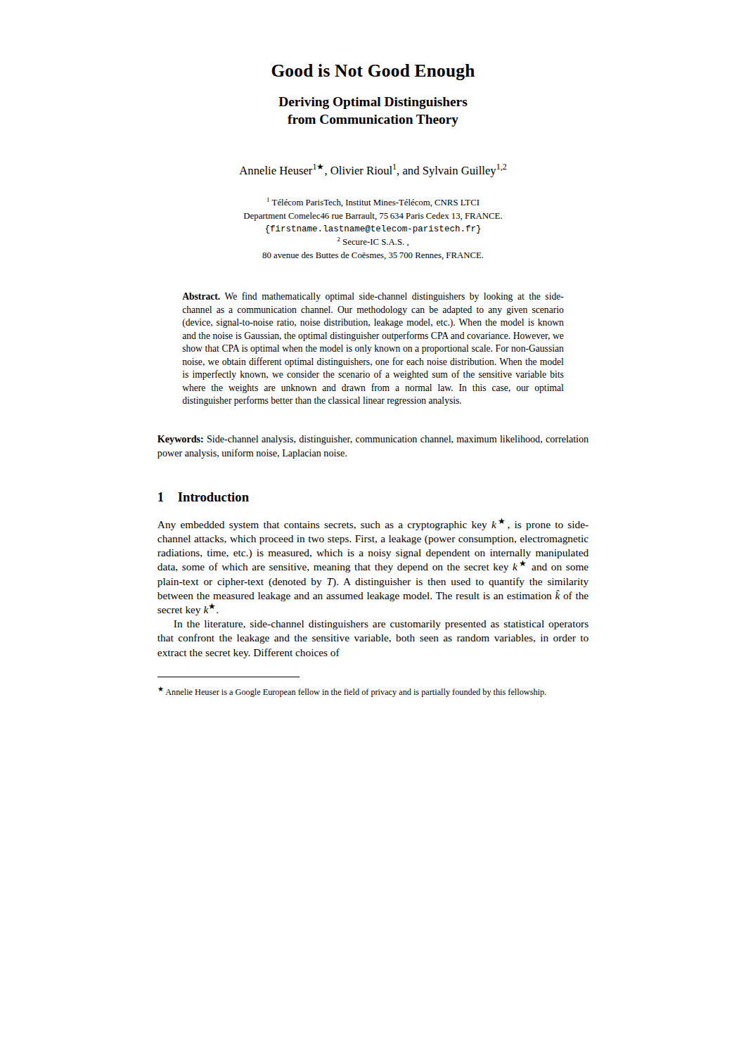Good is Not Good Enough
Deriving Optimal Distinguishers
from Communication Theory
Annelie Heuser1★, Olivier Rioul1, and Sylvain Guilley1,2
1 Télécom ParisTech, Institut Mines-Télécom, CNRS LTCI
Department Comelec46 rue Barrault, 75 634 Paris Cedex 13, FRANCE.
{firstname.lastname@telecom-paristech.fr}
2 Secure-IC S.A.S. ,
80 avenue des Buttes de Coësmes, 35 700 Rennes, FRANCE.
Abstract. We find mathematically optimal side-channel distinguishers by looking at the side-channel as a communication channel. Our methodology can be adapted to any given scenario (device, signal-to-noise ratio, noise distribution, leakage model, etc.). When the model is known and the noise is Gaussian, the optimal distinguisher outperforms CPA and covariance. However, we show that CPA is optimal when the model is only known on a proportional scale. For non-Gaussian noise, we obtain different optimal distinguishers, one for each noise distribution. When the model is imperfectly known, we consider the scenario of a weighted sum of the sensitive variable bits where the weights are unknown and drawn from a normal law. In this case, our optimal distinguisher performs better than the classical linear regression analysis.
Keywords: Side-channel analysis, distinguisher, communication channel, maximum likelihood, correlation power analysis, uniform noise, Laplacian noise.
1 Introduction
Any embedded system that contains secrets, such as a cryptographic key k★, is prone to side-channel attacks, which proceed in two steps. First, a leakage (power consumption, electromagnetic radiations, time, etc.) is measured, which is a noisy signal dependent on internally manipulated data, some of which are sensitive, meaning that they depend on the secret key k★ and on some plain-text or cipher-text (denoted by T). A distinguisher is then used to quantify the similarity between the measured leakage and an assumed leakage model. The result is an estimation k̂ of the secret key k★.
In the literature, side-channel distinguishers are customarily presented as statistical operators that confront the leakage and the sensitive variable, both seen as random variables, in order to extract the secret key. Different choices of
★ Annelie Heuser is a Google European fellow in the field of privacy and is partially founded by this fellowship.